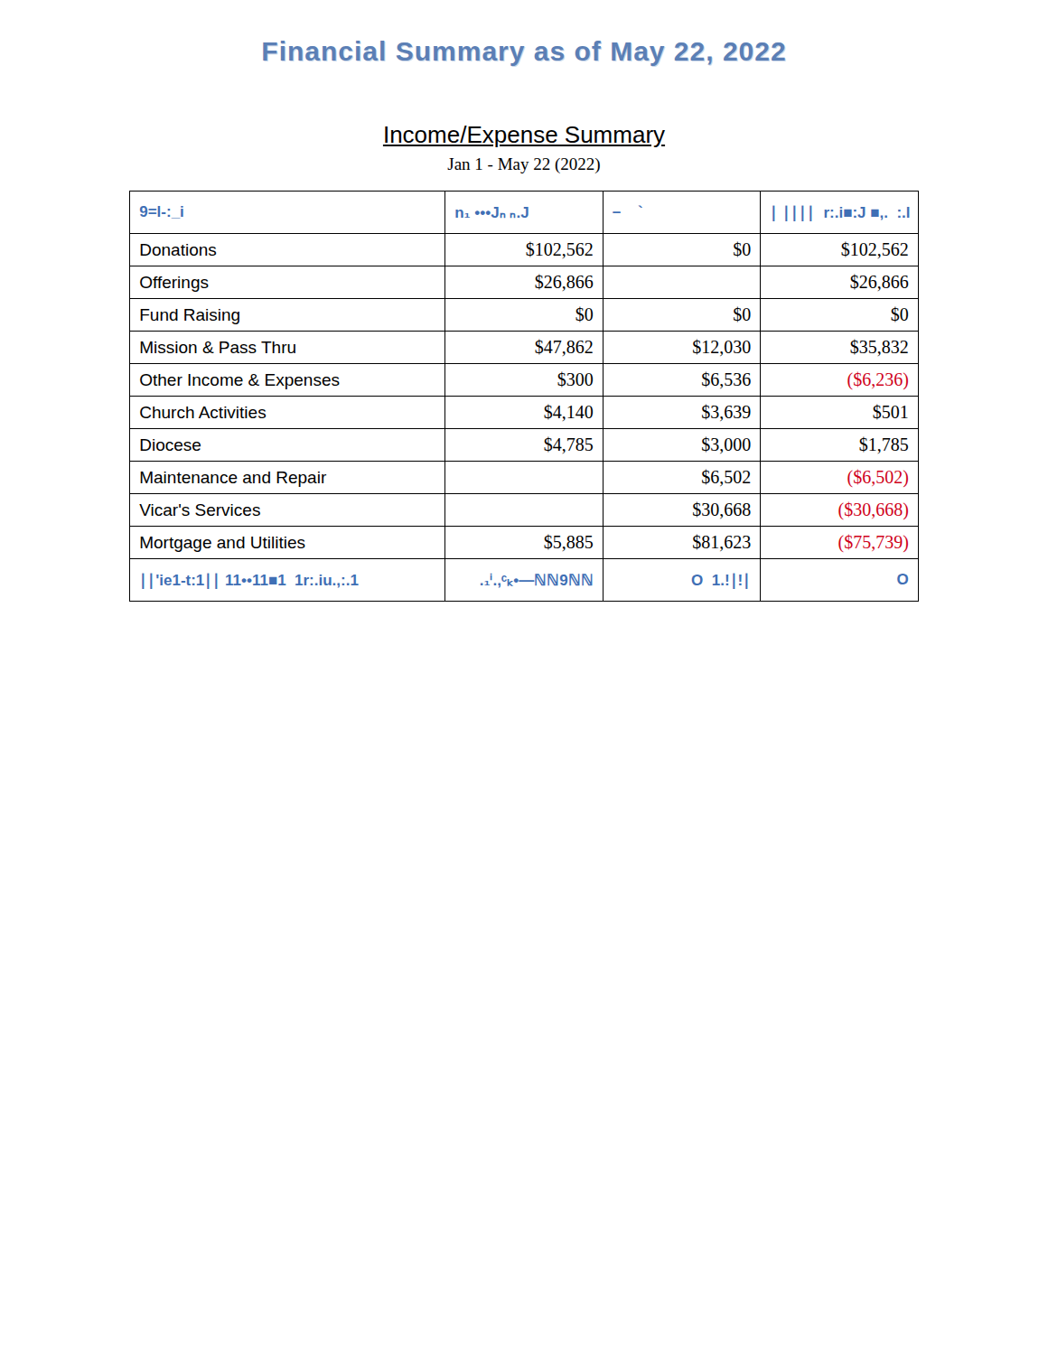Financial Summary as of May 22, 2022
Income/Expense Summary
Jan 1 - May 22 (2022)
| 9=l-:_i | n₁ •••Jₙ ₙ.J | – ` | ∣ ∣∣∣∣ r:.i■:J ■,. :.l |
| --- | --- | --- | --- |
| Donations | $102,562 | $0 | $102,562 |
| Offerings | $26,866 | | $26,866 |
| Fund Raising | $0 | $0 | $0 |
| Mission & Pass Thru | $47,862 | $12,030 | $35,832 |
| Other Income & Expenses | $300 | $6,536 | ($6,236) |
| Church Activities | $4,140 | $3,639 | $501 |
| Diocese | $4,785 | $3,000 | $1,785 |
| Maintenance and Repair | | $6,502 | ($6,502) |
| Vicar's Services | | $30,668 | ($30,668) |
| Mortgage and Utilities | $5,885 | $81,623 | ($75,739) |
| ∣∣'ie1-t:1∣∣ 11••11■1 1r:.iu.,:.1 | .₁ⁱ.,ᶜₖ•—ℕℕ9ℕℕ | O 1.!∣!∣ | O |